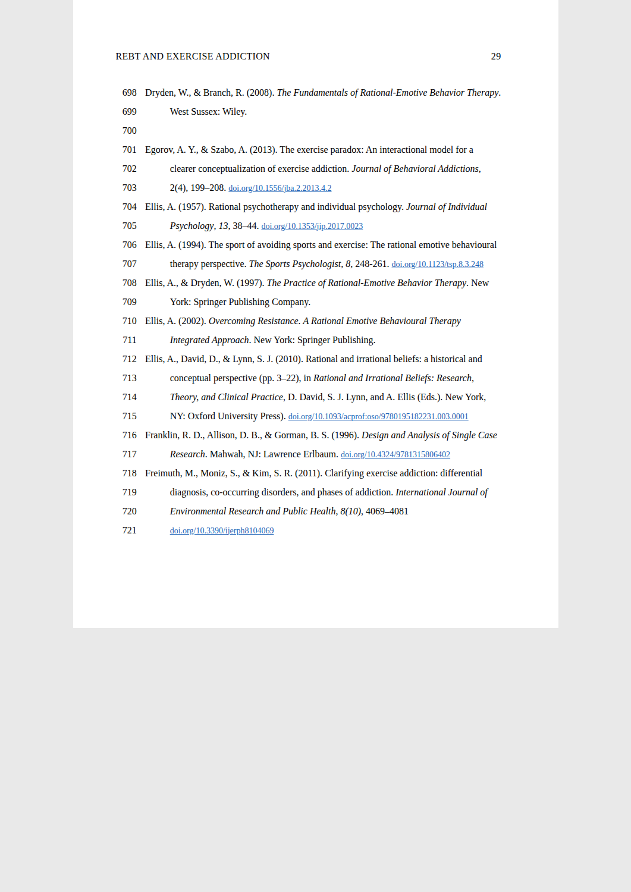REBT and Exercise Addiction 29
Dryden, W., & Branch, R. (2008). The Fundamentals of Rational-Emotive Behavior Therapy.
West Sussex: Wiley.
Egorov, A. Y., & Szabo, A. (2013). The exercise paradox: An interactional model for a
clearer conceptualization of exercise addiction. Journal of Behavioral Addictions,
2(4), 199–208. doi.org/10.1556/jba.2.2013.4.2
Ellis, A. (1957). Rational psychotherapy and individual psychology. Journal of Individual
Psychology, 13, 38–44. doi.org/10.1353/jip.2017.0023
Ellis, A. (1994). The sport of avoiding sports and exercise: The rational emotive behavioural
therapy perspective. The Sports Psychologist, 8, 248-261. doi.org/10.1123/tsp.8.3.248
Ellis, A., & Dryden, W. (1997). The Practice of Rational-Emotive Behavior Therapy. New
York: Springer Publishing Company.
Ellis, A. (2002). Overcoming Resistance. A Rational Emotive Behavioural Therapy
Integrated Approach. New York: Springer Publishing.
Ellis, A., David, D., & Lynn, S. J. (2010). Rational and irrational beliefs: a historical and
conceptual perspective (pp. 3–22), in Rational and Irrational Beliefs: Research,
Theory, and Clinical Practice, D. David, S. J. Lynn, and A. Ellis (Eds.). New York,
NY: Oxford University Press). doi.org/10.1093/acprof:oso/9780195182231.003.0001
Franklin, R. D., Allison, D. B., & Gorman, B. S. (1996). Design and Analysis of Single Case
Research. Mahwah, NJ: Lawrence Erlbaum. doi.org/10.4324/9781315806402
Freimuth, M., Moniz, S., & Kim, S. R. (2011). Clarifying exercise addiction: differential
diagnosis, co-occurring disorders, and phases of addiction. International Journal of
Environmental Research and Public Health, 8(10), 4069–4081
doi.org/10.3390/ijerph8104069